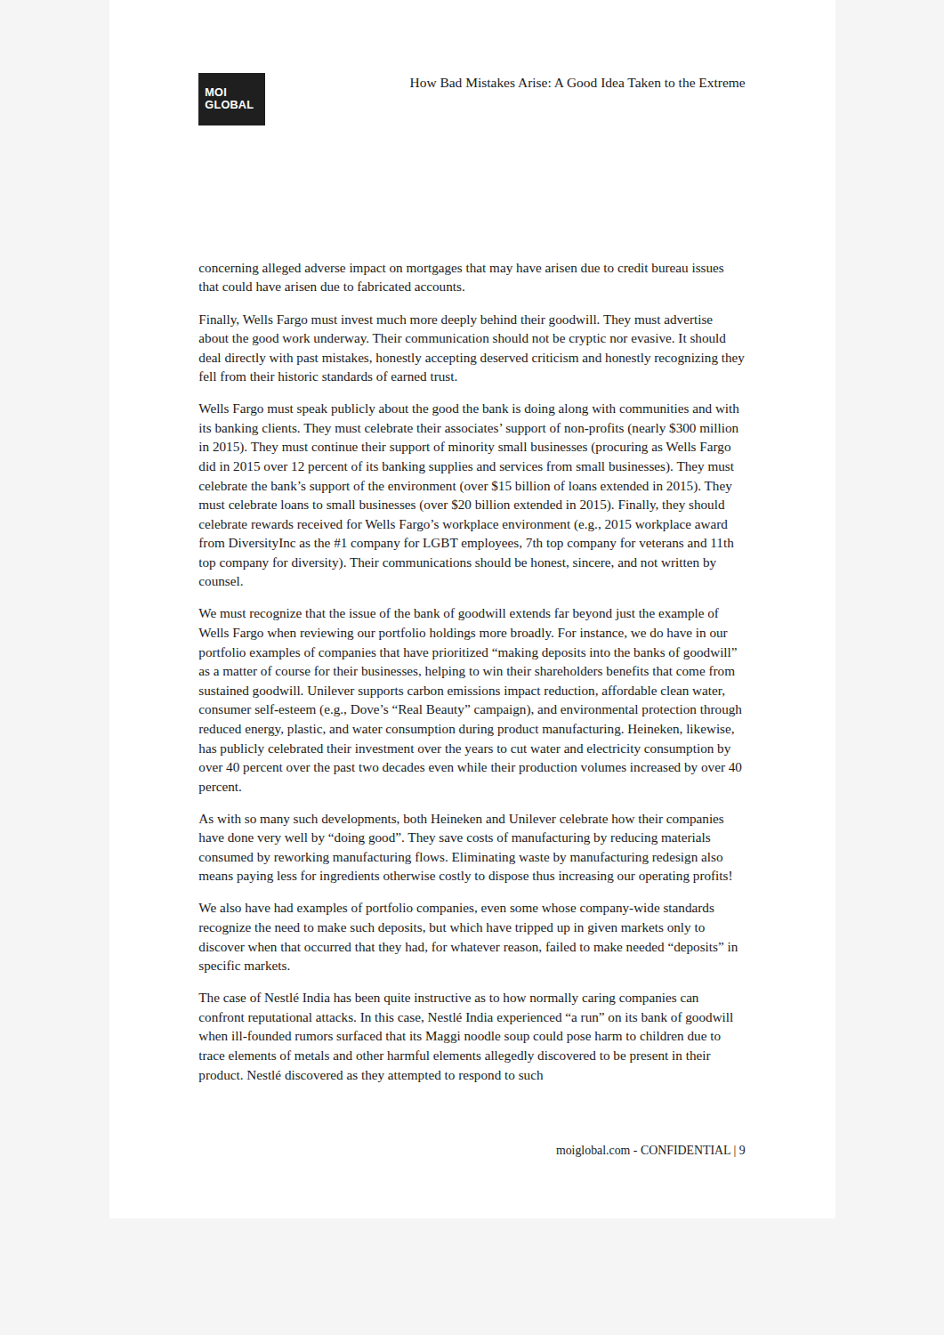MOI GLOBAL
How Bad Mistakes Arise: A Good Idea Taken to the Extreme
concerning alleged adverse impact on mortgages that may have arisen due to credit bureau issues that could have arisen due to fabricated accounts.
Finally, Wells Fargo must invest much more deeply behind their goodwill. They must advertise about the good work underway. Their communication should not be cryptic nor evasive. It should deal directly with past mistakes, honestly accepting deserved criticism and honestly recognizing they fell from their historic standards of earned trust.
Wells Fargo must speak publicly about the good the bank is doing along with communities and with its banking clients. They must celebrate their associates’ support of non-profits (nearly $300 million in 2015). They must continue their support of minority small businesses (procuring as Wells Fargo did in 2015 over 12 percent of its banking supplies and services from small businesses). They must celebrate the bank’s support of the environment (over $15 billion of loans extended in 2015). They must celebrate loans to small businesses (over $20 billion extended in 2015). Finally, they should celebrate rewards received for Wells Fargo’s workplace environment (e.g., 2015 workplace award from DiversityInc as the #1 company for LGBT employees, 7th top company for veterans and 11th top company for diversity). Their communications should be honest, sincere, and not written by counsel.
We must recognize that the issue of the bank of goodwill extends far beyond just the example of Wells Fargo when reviewing our portfolio holdings more broadly. For instance, we do have in our portfolio examples of companies that have prioritized “making deposits into the banks of goodwill” as a matter of course for their businesses, helping to win their shareholders benefits that come from sustained goodwill. Unilever supports carbon emissions impact reduction, affordable clean water, consumer self-esteem (e.g., Dove’s “Real Beauty” campaign), and environmental protection through reduced energy, plastic, and water consumption during product manufacturing. Heineken, likewise, has publicly celebrated their investment over the years to cut water and electricity consumption by over 40 percent over the past two decades even while their production volumes increased by over 40 percent.
As with so many such developments, both Heineken and Unilever celebrate how their companies have done very well by “doing good”. They save costs of manufacturing by reducing materials consumed by reworking manufacturing flows. Eliminating waste by manufacturing redesign also means paying less for ingredients otherwise costly to dispose thus increasing our operating profits!
We also have had examples of portfolio companies, even some whose company-wide standards recognize the need to make such deposits, but which have tripped up in given markets only to discover when that occurred that they had, for whatever reason, failed to make needed “deposits” in specific markets.
The case of Nestlé India has been quite instructive as to how normally caring companies can confront reputational attacks. In this case, Nestlé India experienced “a run” on its bank of goodwill when ill-founded rumors surfaced that its Maggi noodle soup could pose harm to children due to trace elements of metals and other harmful elements allegedly discovered to be present in their product. Nestlé discovered as they attempted to respond to such
moiglobal.com - CONFIDENTIAL | 9